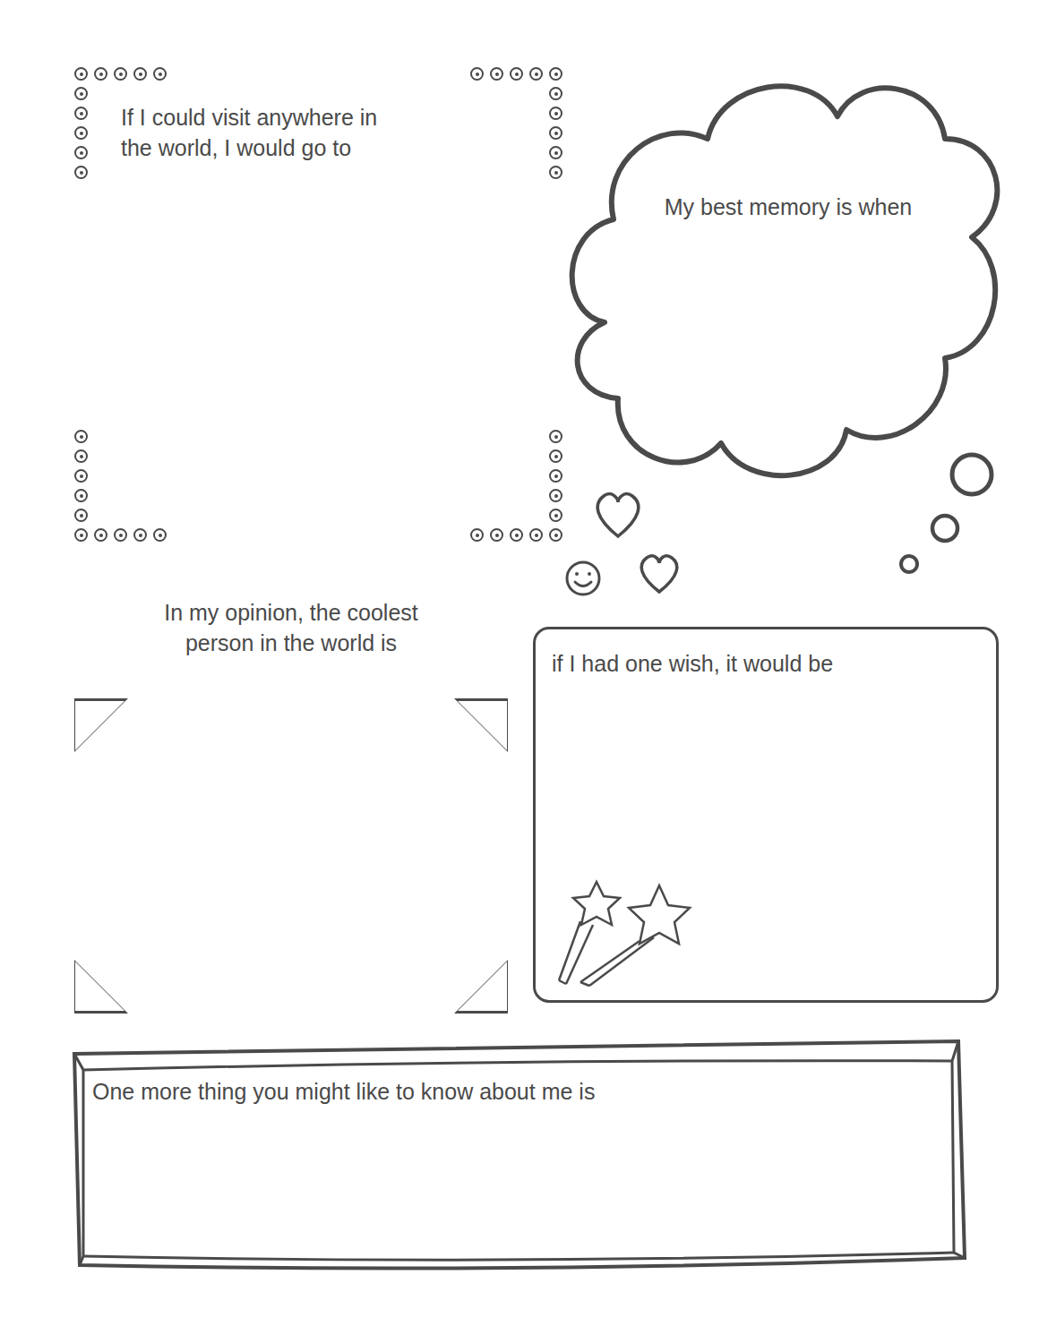If I could visit anywhere in
the world, I would go to
My best memory is when
In my opinion, the coolest
person in the world is
if I had one wish, it would be
One more thing you might like to know about me is